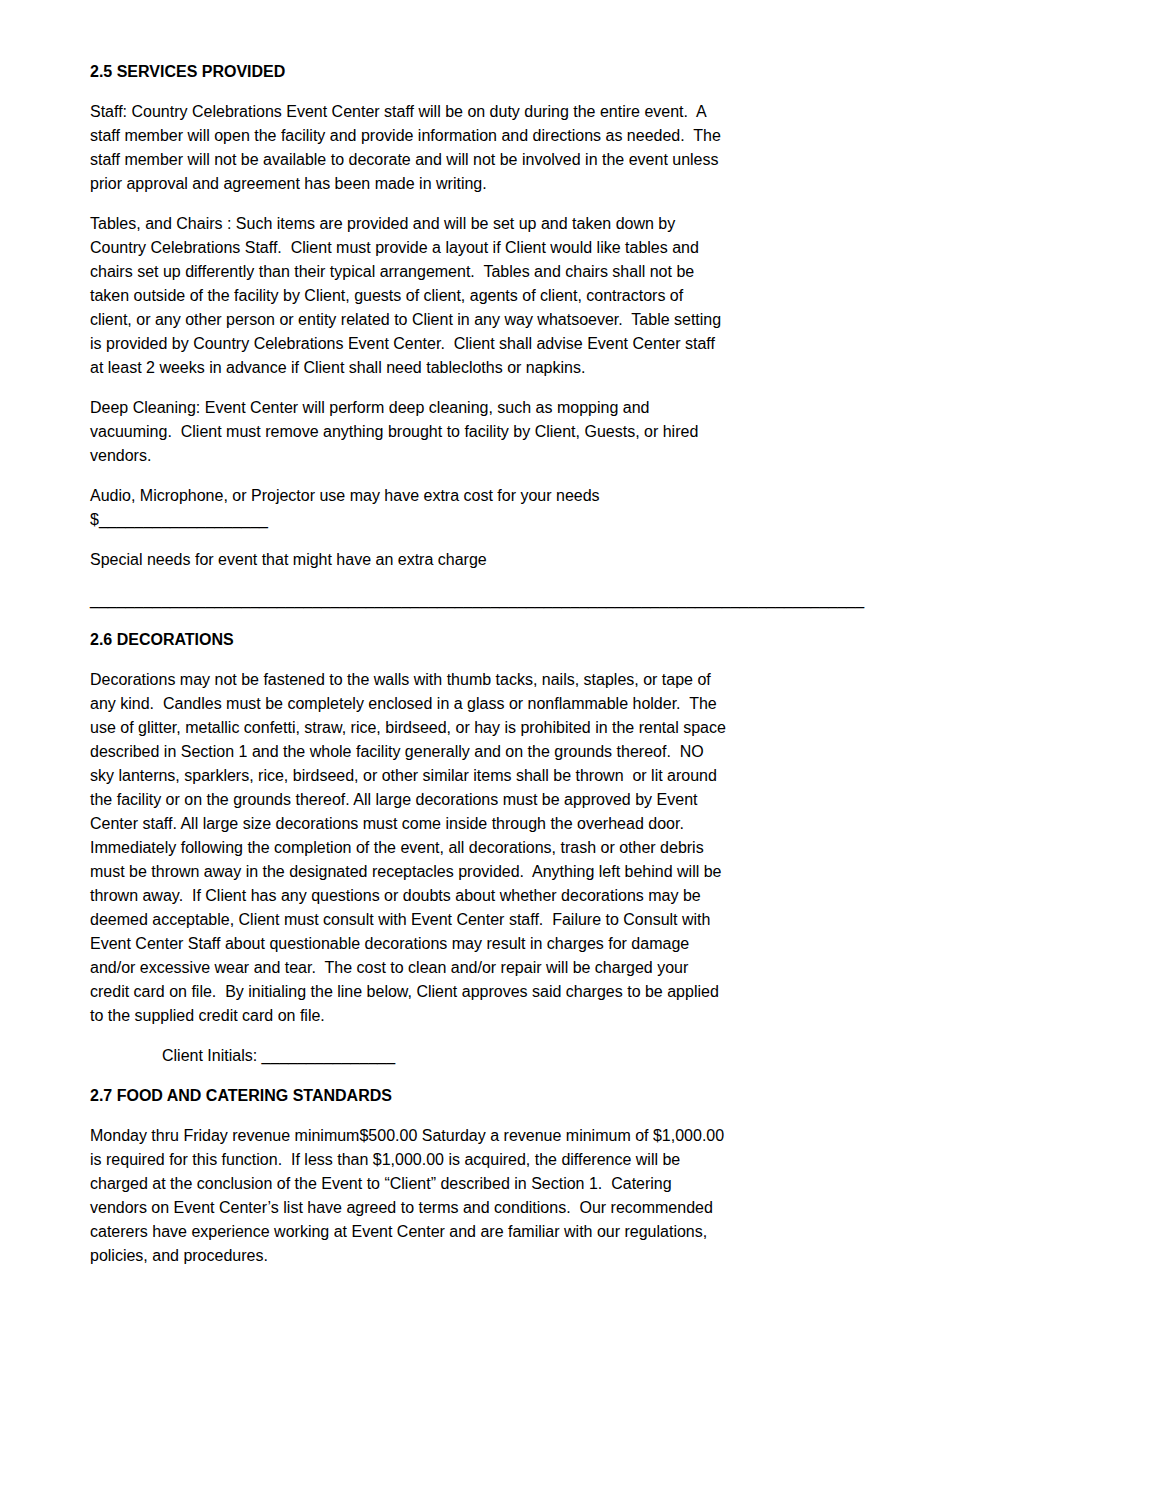2.5 SERVICES PROVIDED
Staff: Country Celebrations Event Center staff will be on duty during the entire event. A staff member will open the facility and provide information and directions as needed. The staff member will not be available to decorate and will not be involved in the event unless prior approval and agreement has been made in writing.
Tables, and Chairs : Such items are provided and will be set up and taken down by Country Celebrations Staff. Client must provide a layout if Client would like tables and chairs set up differently than their typical arrangement. Tables and chairs shall not be taken outside of the facility by Client, guests of client, agents of client, contractors of client, or any other person or entity related to Client in any way whatsoever. Table setting is provided by Country Celebrations Event Center. Client shall advise Event Center staff at least 2 weeks in advance if Client shall need tablecloths or napkins.
Deep Cleaning: Event Center will perform deep cleaning, such as mopping and vacuuming. Client must remove anything brought to facility by Client, Guests, or hired vendors.
Audio, Microphone, or Projector use may have extra cost for your needs $___________________
Special needs for event that might have an extra charge
_______________________________________________________________________________________
2.6 DECORATIONS
Decorations may not be fastened to the walls with thumb tacks, nails, staples, or tape of any kind. Candles must be completely enclosed in a glass or nonflammable holder. The use of glitter, metallic confetti, straw, rice, birdseed, or hay is prohibited in the rental space described in Section 1 and the whole facility generally and on the grounds thereof. NO sky lanterns, sparklers, rice, birdseed, or other similar items shall be thrown or lit around the facility or on the grounds thereof. All large decorations must be approved by Event Center staff. All large size decorations must come inside through the overhead door. Immediately following the completion of the event, all decorations, trash or other debris must be thrown away in the designated receptacles provided. Anything left behind will be thrown away. If Client has any questions or doubts about whether decorations may be deemed acceptable, Client must consult with Event Center staff. Failure to Consult with Event Center Staff about questionable decorations may result in charges for damage and/or excessive wear and tear. The cost to clean and/or repair will be charged your credit card on file. By initialing the line below, Client approves said charges to be applied to the supplied credit card on file.
Client Initials: _______________
2.7 FOOD AND CATERING STANDARDS
Monday thru Friday revenue minimum$500.00 Saturday a revenue minimum of $1,000.00 is required for this function. If less than $1,000.00 is acquired, the difference will be charged at the conclusion of the Event to “Client” described in Section 1. Catering vendors on Event Center’s list have agreed to terms and conditions. Our recommended caterers have experience working at Event Center and are familiar with our regulations, policies, and procedures.